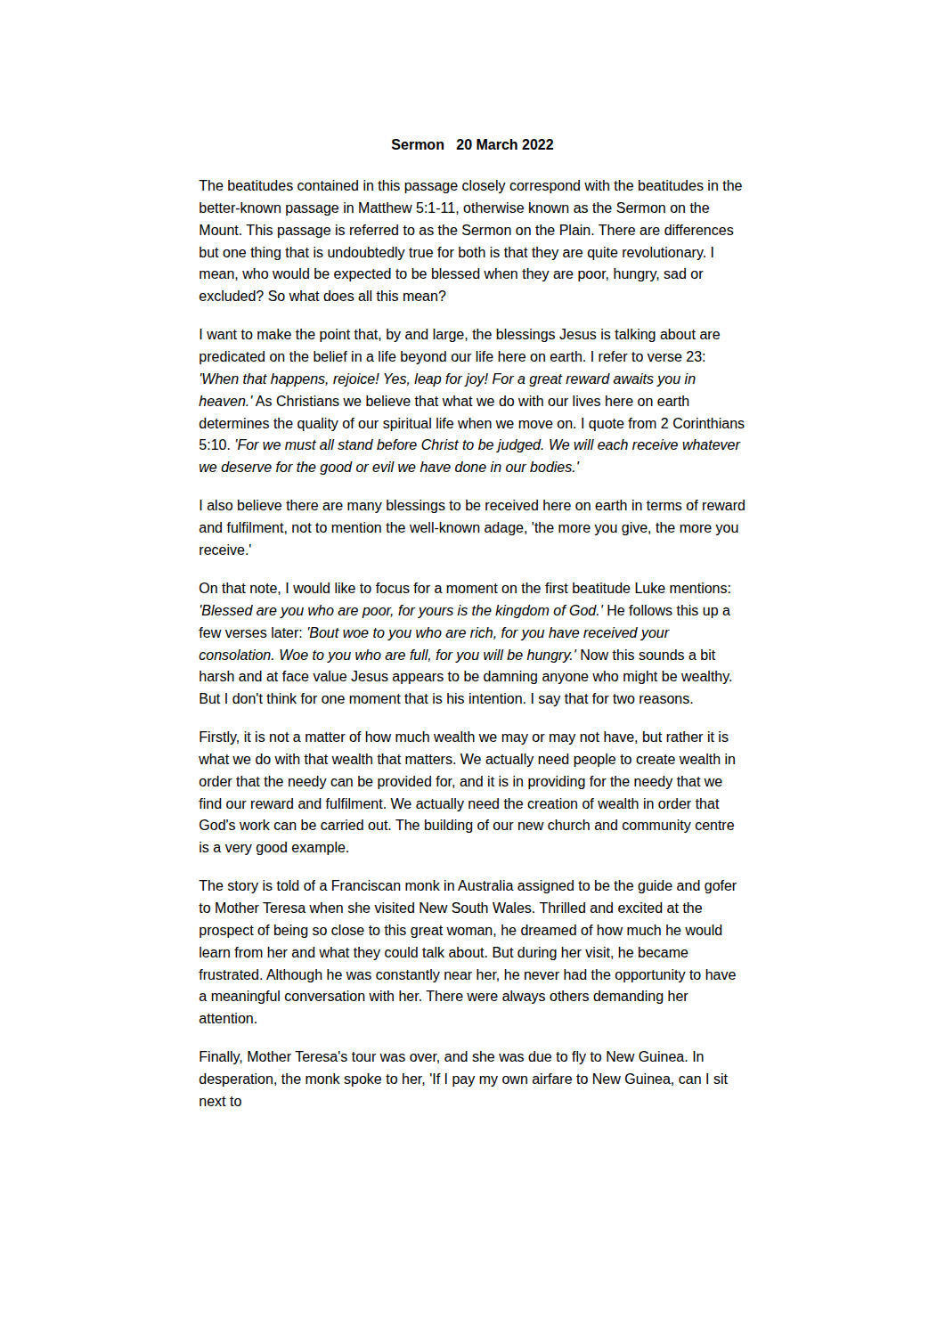Sermon 20 March 2022
The beatitudes contained in this passage closely correspond with the beatitudes in the better-known passage in Matthew 5:1-11, otherwise known as the Sermon on the Mount. This passage is referred to as the Sermon on the Plain. There are differences but one thing that is undoubtedly true for both is that they are quite revolutionary. I mean, who would be expected to be blessed when they are poor, hungry, sad or excluded? So what does all this mean?
I want to make the point that, by and large, the blessings Jesus is talking about are predicated on the belief in a life beyond our life here on earth. I refer to verse 23: 'When that happens, rejoice! Yes, leap for joy! For a great reward awaits you in heaven.' As Christians we believe that what we do with our lives here on earth determines the quality of our spiritual life when we move on. I quote from 2 Corinthians 5:10. 'For we must all stand before Christ to be judged. We will each receive whatever we deserve for the good or evil we have done in our bodies.'
I also believe there are many blessings to be received here on earth in terms of reward and fulfilment, not to mention the well-known adage, 'the more you give, the more you receive.'
On that note, I would like to focus for a moment on the first beatitude Luke mentions: 'Blessed are you who are poor, for yours is the kingdom of God.' He follows this up a few verses later: 'Bout woe to you who are rich, for you have received your consolation. Woe to you who are full, for you will be hungry.' Now this sounds a bit harsh and at face value Jesus appears to be damning anyone who might be wealthy. But I don't think for one moment that is his intention. I say that for two reasons.
Firstly, it is not a matter of how much wealth we may or may not have, but rather it is what we do with that wealth that matters. We actually need people to create wealth in order that the needy can be provided for, and it is in providing for the needy that we find our reward and fulfilment. We actually need the creation of wealth in order that God's work can be carried out. The building of our new church and community centre is a very good example.
The story is told of a Franciscan monk in Australia assigned to be the guide and gofer to Mother Teresa when she visited New South Wales. Thrilled and excited at the prospect of being so close to this great woman, he dreamed of how much he would learn from her and what they could talk about. But during her visit, he became frustrated. Although he was constantly near her, he never had the opportunity to have a meaningful conversation with her. There were always others demanding her attention.
Finally, Mother Teresa's tour was over, and she was due to fly to New Guinea. In desperation, the monk spoke to her, 'If I pay my own airfare to New Guinea, can I sit next to